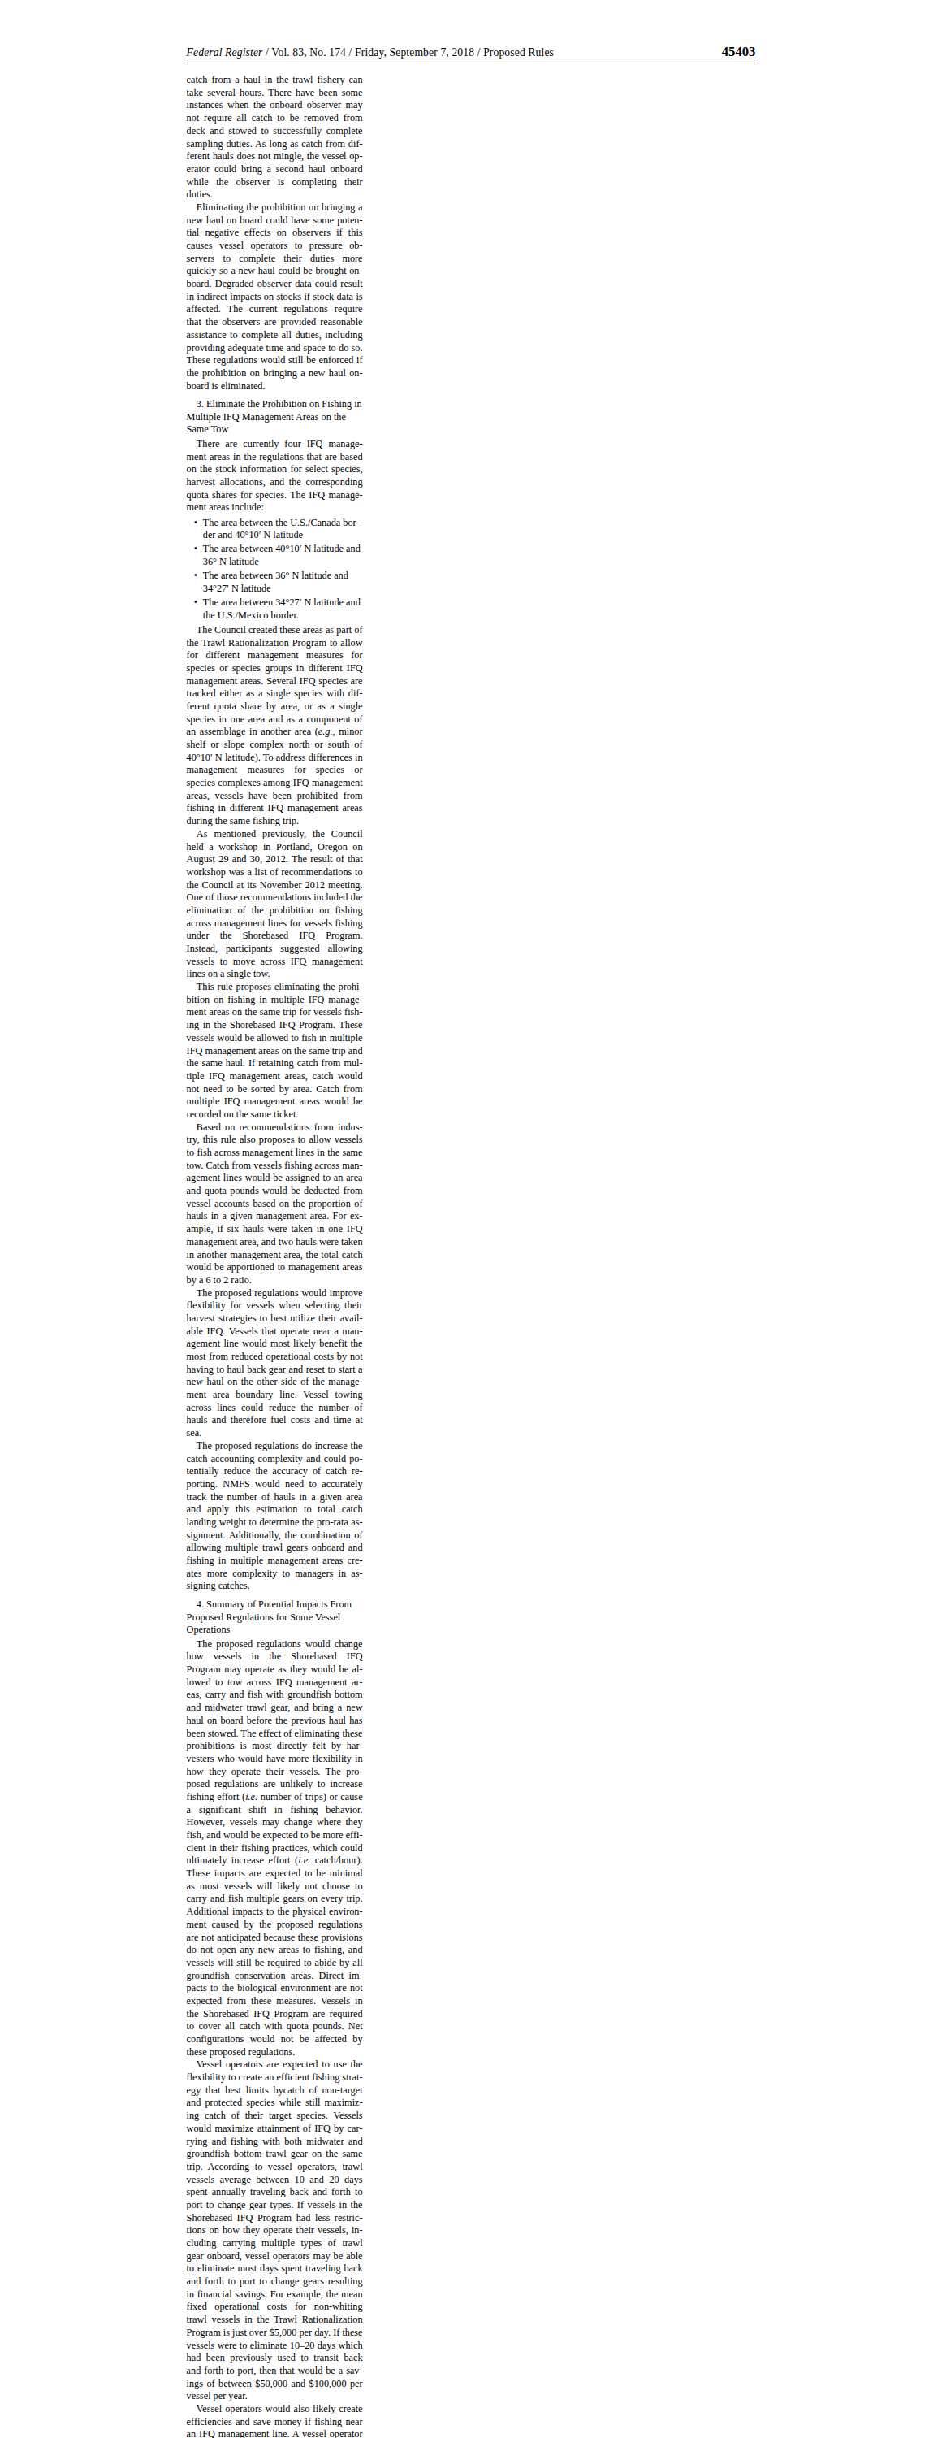Federal Register / Vol. 83, No. 174 / Friday, September 7, 2018 / Proposed Rules
45403
catch from a haul in the trawl fishery can take several hours. There have been some instances when the onboard observer may not require all catch to be removed from deck and stowed to successfully complete sampling duties. As long as catch from different hauls does not mingle, the vessel operator could bring a second haul onboard while the observer is completing their duties.
Eliminating the prohibition on bringing a new haul on board could have some potential negative effects on observers if this causes vessel operators to pressure observers to complete their duties more quickly so a new haul could be brought onboard. Degraded observer data could result in indirect impacts on stocks if stock data is affected. The current regulations require that the observers are provided reasonable assistance to complete all duties, including providing adequate time and space to do so. These regulations would still be enforced if the prohibition on bringing a new haul onboard is eliminated.
3. Eliminate the Prohibition on Fishing in Multiple IFQ Management Areas on the Same Tow
There are currently four IFQ management areas in the regulations that are based on the stock information for select species, harvest allocations, and the corresponding quota shares for species. The IFQ management areas include:
The area between the U.S./Canada border and 40°10′ N latitude
The area between 40°10′ N latitude and 36° N latitude
The area between 36° N latitude and 34°27′ N latitude
The area between 34°27′ N latitude and the U.S./Mexico border.
The Council created these areas as part of the Trawl Rationalization Program to allow for different management measures for species or species groups in different IFQ management areas. Several IFQ species are tracked either as a single species with different quota share by area, or as a single species in one area and as a component of an assemblage in another area (e.g., minor shelf or slope complex north or south of 40°10′ N latitude). To address differences in management measures for species or species complexes among IFQ management areas, vessels have been prohibited from fishing in different IFQ management areas during the same fishing trip.
As mentioned previously, the Council held a workshop in Portland, Oregon on August 29 and 30, 2012. The result of that workshop was a list of recommendations to the Council at its November 2012 meeting. One of those recommendations included the elimination of the prohibition on fishing across management lines for vessels fishing under the Shorebased IFQ Program. Instead, participants suggested allowing vessels to move across IFQ management lines on a single tow.
This rule proposes eliminating the prohibition on fishing in multiple IFQ management areas on the same trip for vessels fishing in the Shorebased IFQ Program. These vessels would be allowed to fish in multiple IFQ management areas on the same trip and the same haul. If retaining catch from multiple IFQ management areas, catch would not need to be sorted by area. Catch from multiple IFQ management areas would be recorded on the same ticket.
Based on recommendations from industry, this rule also proposes to allow vessels to fish across management lines in the same tow. Catch from vessels fishing across management lines would be assigned to an area and quota pounds would be deducted from vessel accounts based on the proportion of hauls in a given management area. For example, if six hauls were taken in one IFQ management area, and two hauls were taken in another management area, the total catch would be apportioned to management areas by a 6 to 2 ratio.
The proposed regulations would improve flexibility for vessels when selecting their harvest strategies to best utilize their available IFQ. Vessels that operate near a management line would most likely benefit the most from reduced operational costs by not having to haul back gear and reset to start a new haul on the other side of the management area boundary line. Vessel towing across lines could reduce the number of hauls and therefore fuel costs and time at sea.
The proposed regulations do increase the catch accounting complexity and could potentially reduce the accuracy of catch reporting. NMFS would need to accurately track the number of hauls in a given area and apply this estimation to total catch landing weight to determine the pro-rata assignment. Additionally, the combination of allowing multiple trawl gears onboard and fishing in multiple management areas creates more complexity to managers in assigning catches.
4. Summary of Potential Impacts From Proposed Regulations for Some Vessel Operations
The proposed regulations would change how vessels in the Shorebased IFQ Program may operate as they would be allowed to tow across IFQ management areas, carry and fish with groundfish bottom and midwater trawl gear, and bring a new haul on board before the previous haul has been stowed. The effect of eliminating these prohibitions is most directly felt by harvesters who would have more flexibility in how they operate their vessels. The proposed regulations are unlikely to increase fishing effort (i.e. number of trips) or cause a significant shift in fishing behavior. However, vessels may change where they fish, and would be expected to be more efficient in their fishing practices, which could ultimately increase effort (i.e. catch/hour). These impacts are expected to be minimal as most vessels will likely not choose to carry and fish multiple gears on every trip. Additional impacts to the physical environment caused by the proposed regulations are not anticipated because these provisions do not open any new areas to fishing, and vessels will still be required to abide by all groundfish conservation areas. Direct impacts to the biological environment are not expected from these measures. Vessels in the Shorebased IFQ Program are required to cover all catch with quota pounds. Net configurations would not be affected by these proposed regulations.
Vessel operators are expected to use the flexibility to create an efficient fishing strategy that best limits bycatch of non-target and protected species while still maximizing catch of their target species. Vessels would maximize attainment of IFQ by carrying and fishing with both midwater and groundfish bottom trawl gear on the same trip. According to vessel operators, trawl vessels average between 10 and 20 days spent annually traveling back and forth to port to change gear types. If vessels in the Shorebased IFQ Program had less restrictions on how they operate their vessels, including carrying multiple types of trawl gear onboard, vessel operators may be able to eliminate most days spent traveling back and forth to port to change gears resulting in financial savings. For example, the mean fixed operational costs for non-whiting trawl vessels in the Trawl Rationalization Program is just over $5,000 per day. If these vessels were to eliminate 10–20 days which had been previously used to transit back and forth to port, then that would be a savings of between $50,000 and $100,000 per vessel per year.
Vessel operators would also likely create efficiencies and save money if fishing near an IFQ management line. A vessel operator would not have to haul
8